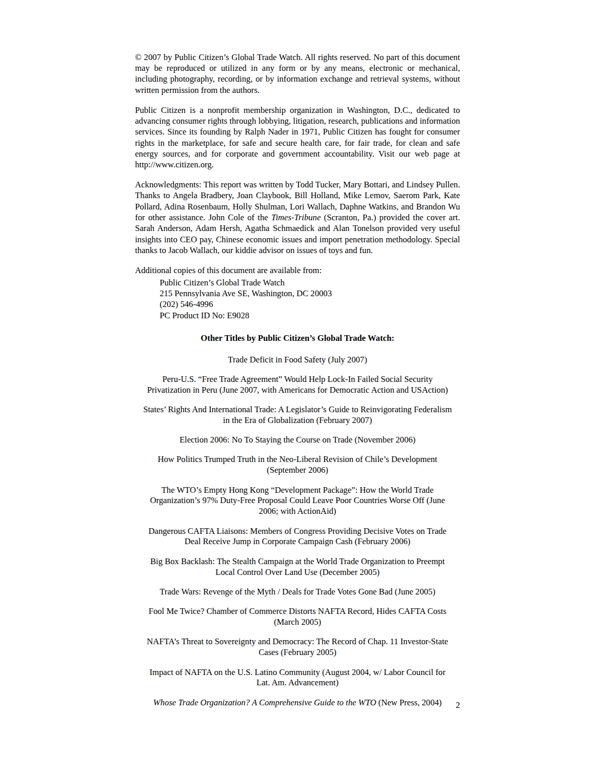© 2007 by Public Citizen’s Global Trade Watch. All rights reserved. No part of this document may be reproduced or utilized in any form or by any means, electronic or mechanical, including photography, recording, or by information exchange and retrieval systems, without written permission from the authors.
Public Citizen is a nonprofit membership organization in Washington, D.C., dedicated to advancing consumer rights through lobbying, litigation, research, publications and information services. Since its founding by Ralph Nader in 1971, Public Citizen has fought for consumer rights in the marketplace, for safe and secure health care, for fair trade, for clean and safe energy sources, and for corporate and government accountability. Visit our web page at http://www.citizen.org.
Acknowledgments: This report was written by Todd Tucker, Mary Bottari, and Lindsey Pullen. Thanks to Angela Bradbery, Joan Claybook, Bill Holland, Mike Lemov, Saerom Park, Kate Pollard, Adina Rosenbaum, Holly Shulman, Lori Wallach, Daphne Watkins, and Brandon Wu for other assistance. John Cole of the Times-Tribune (Scranton, Pa.) provided the cover art. Sarah Anderson, Adam Hersh, Agatha Schmaedick and Alan Tonelson provided very useful insights into CEO pay, Chinese economic issues and import penetration methodology. Special thanks to Jacob Wallach, our kiddie advisor on issues of toys and fun.
Additional copies of this document are available from:
Public Citizen’s Global Trade Watch
215 Pennsylvania Ave SE, Washington, DC 20003
(202) 546-4996
PC Product ID No: E9028
Other Titles by Public Citizen’s Global Trade Watch:
Trade Deficit in Food Safety (July 2007)
Peru-U.S. “Free Trade Agreement” Would Help Lock-In Failed Social Security Privatization in Peru (June 2007, with Americans for Democratic Action and USAction)
States’ Rights And International Trade: A Legislator’s Guide to Reinvigorating Federalism in the Era of Globalization (February 2007)
Election 2006: No To Staying the Course on Trade (November 2006)
How Politics Trumped Truth in the Neo-Liberal Revision of Chile’s Development (September 2006)
The WTO’s Empty Hong Kong “Development Package”: How the World Trade Organization’s 97% Duty-Free Proposal Could Leave Poor Countries Worse Off (June 2006; with ActionAid)
Dangerous CAFTA Liaisons: Members of Congress Providing Decisive Votes on Trade Deal Receive Jump in Corporate Campaign Cash (February 2006)
Big Box Backlash: The Stealth Campaign at the World Trade Organization to Preempt Local Control Over Land Use (December 2005)
Trade Wars: Revenge of the Myth / Deals for Trade Votes Gone Bad (June 2005)
Fool Me Twice? Chamber of Commerce Distorts NAFTA Record, Hides CAFTA Costs (March 2005)
NAFTA’s Threat to Sovereignty and Democracy: The Record of Chap. 11 Investor-State Cases (February 2005)
Impact of NAFTA on the U.S. Latino Community (August 2004, w/ Labor Council for Lat. Am. Advancement)
Whose Trade Organization? A Comprehensive Guide to the WTO (New Press, 2004)
2